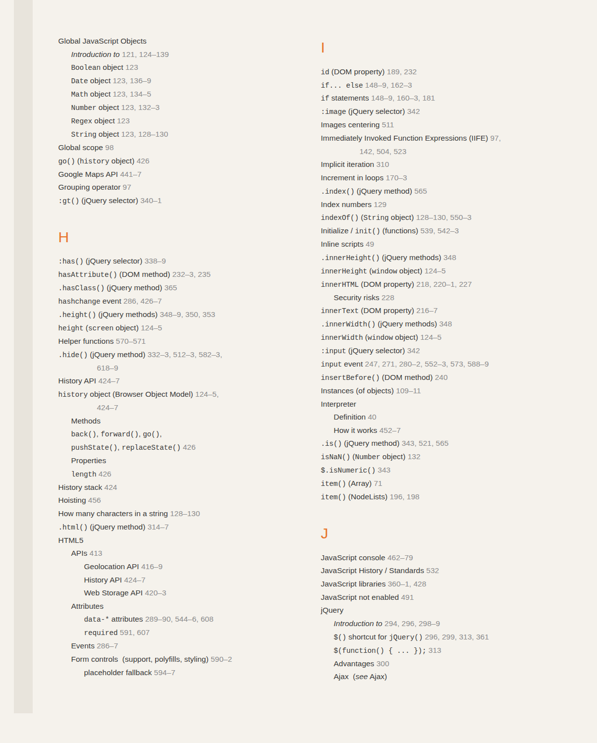Global JavaScript Objects
Introduction to 121, 124–139
Boolean object 123
Date object 123, 136–9
Math object 123, 134–5
Number object 123, 132–3
Regex object 123
String object 123, 128–130
Global scope 98
go() (history object) 426
Google Maps API 441–7
Grouping operator 97
:gt() (jQuery selector) 340–1
H
:has() (jQuery selector) 338–9
hasAttribute() (DOM method) 232–3, 235
.hasClass() (jQuery method) 365
hashchange event 286, 426–7
.height() (jQuery methods) 348–9, 350, 353
height (screen object) 124–5
Helper functions 570–571
.hide() (jQuery method) 332–3, 512–3, 582–3,
618–9
History API 424–7
history object (Browser Object Model) 124–5,
424–7
Methods
back(), forward(), go(),
pushState(), replaceState() 426
Properties
length 426
History stack 424
Hoisting 456
How many characters in a string 128–130
.html() (jQuery method) 314–7
HTML5
APIs 413
Geolocation API 416–9
History API 424–7
Web Storage API 420–3
Attributes
data-* attributes 289–90, 544–6, 608
required 591, 607
Events 286–7
Form controls (support, polyfills, styling) 590–2
placeholder fallback 594–7
I
id (DOM property) 189, 232
if... else 148–9, 162–3
if statements 148–9, 160–3, 181
:image (jQuery selector) 342
Images centering 511
Immediately Invoked Function Expressions (IIFE) 97,
142, 504, 523
Implicit iteration 310
Increment in loops 170–3
.index() (jQuery method) 565
Index numbers 129
indexOf() (String object) 128–130, 550–3
Initialize / init() (functions) 539, 542–3
Inline scripts 49
.innerHeight() (jQuery methods) 348
innerHeight (window object) 124–5
innerHTML (DOM property) 218, 220–1, 227
Security risks 228
innerText (DOM property) 216–7
.innerWidth() (jQuery methods) 348
innerWidth (window object) 124–5
:input (jQuery selector) 342
input event 247, 271, 280–2, 552–3, 573, 588–9
insertBefore() (DOM method) 240
Instances (of objects) 109–11
Interpreter
Definition 40
How it works 452–7
.is() (jQuery method) 343, 521, 565
isNaN() (Number object) 132
$.isNumeric() 343
item() (Array) 71
item() (NodeLists) 196, 198
J
JavaScript console 462–79
JavaScript History / Standards 532
JavaScript libraries 360–1, 428
JavaScript not enabled 491
jQuery
Introduction to 294, 296, 298–9
$() shortcut for jQuery() 296, 299, 313, 361
$(function() { ... }); 313
Advantages 300
Ajax (see Ajax)